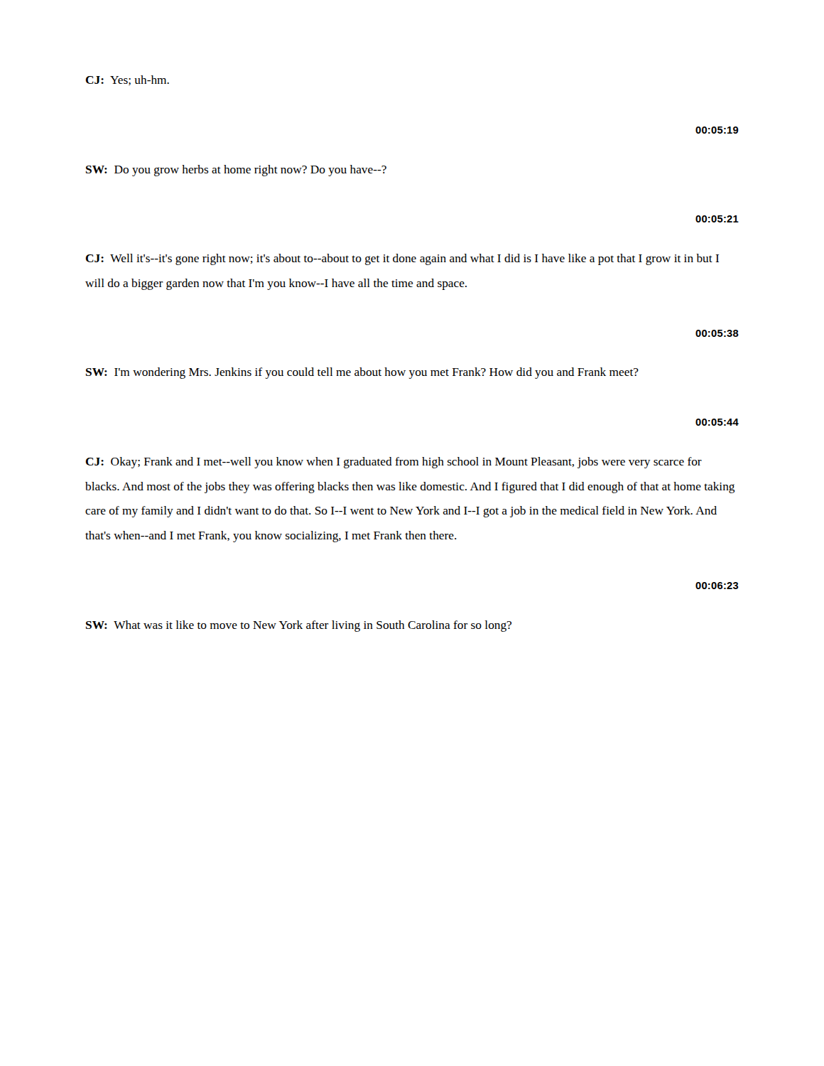CJ: Yes; uh-hm.
00:05:19
SW: Do you grow herbs at home right now? Do you have--?
00:05:21
CJ: Well it's--it's gone right now; it's about to--about to get it done again and what I did is I have like a pot that I grow it in but I will do a bigger garden now that I'm you know--I have all the time and space.
00:05:38
SW: I'm wondering Mrs. Jenkins if you could tell me about how you met Frank? How did you and Frank meet?
00:05:44
CJ: Okay; Frank and I met--well you know when I graduated from high school in Mount Pleasant, jobs were very scarce for blacks. And most of the jobs they was offering blacks then was like domestic. And I figured that I did enough of that at home taking care of my family and I didn't want to do that. So I--I went to New York and I--I got a job in the medical field in New York. And that's when--and I met Frank, you know socializing, I met Frank then there.
00:06:23
SW: What was it like to move to New York after living in South Carolina for so long?